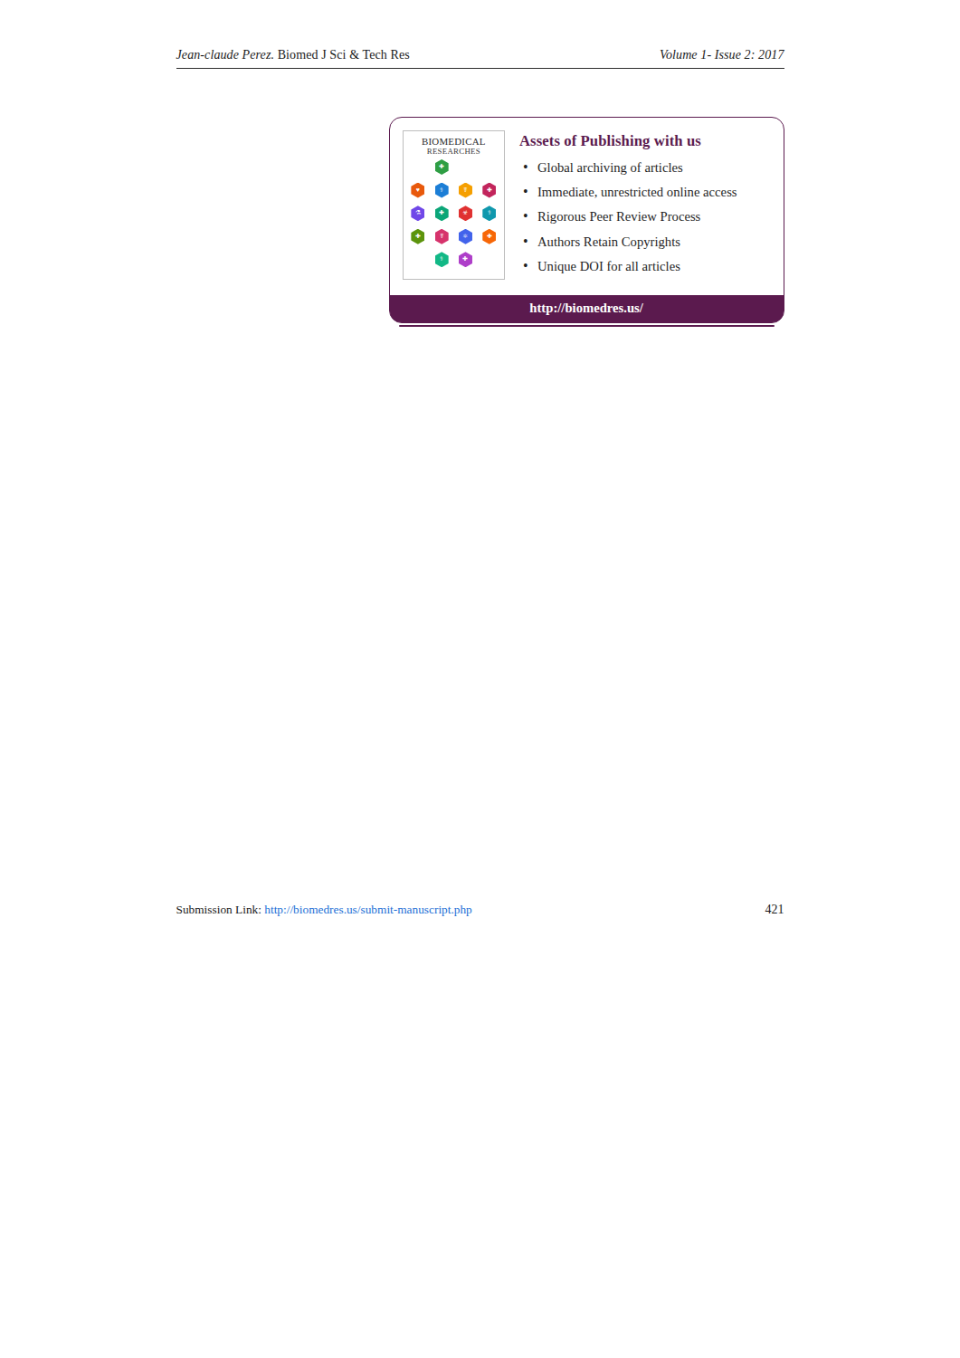Jean-claude Perez. Biomed J Sci & Tech Res
Volume 1- Issue 2: 2017
BIOMEDICAL
RESEARCHES
✚
♥
⚕
☤
✚
⚗
✚
☣
⚕
✚
☤
⚛
✚
⚕
✚
Assets of Publishing with us
Global archiving of articles
Immediate, unrestricted online access
Rigorous Peer Review Process
Authors Retain Copyrights
Unique DOI for all articles
http://biomedres.us/
Submission Link: http://biomedres.us/submit-manuscript.php
421